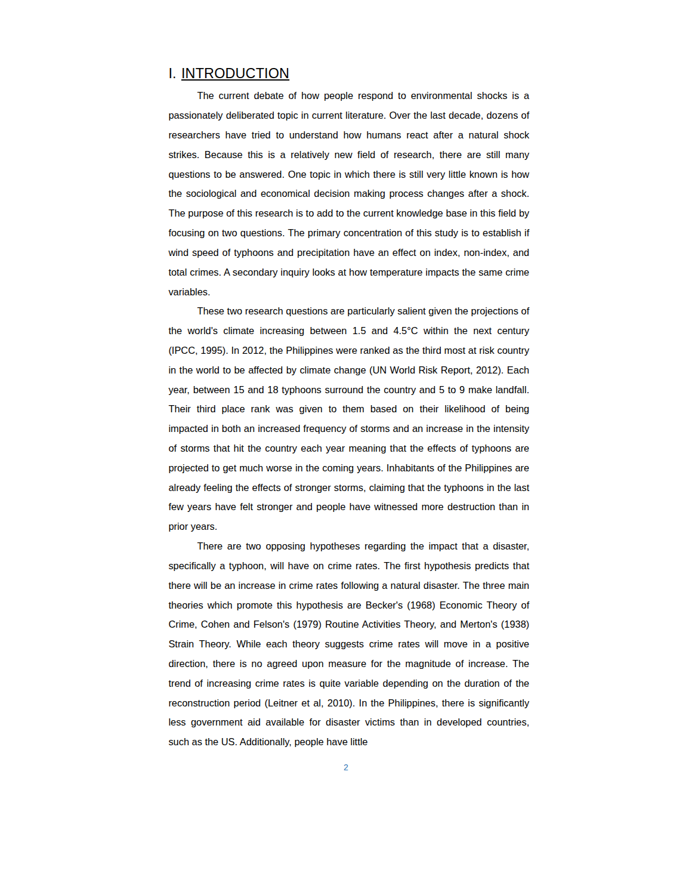I. INTRODUCTION
The current debate of how people respond to environmental shocks is a passionately deliberated topic in current literature. Over the last decade, dozens of researchers have tried to understand how humans react after a natural shock strikes. Because this is a relatively new field of research, there are still many questions to be answered. One topic in which there is still very little known is how the sociological and economical decision making process changes after a shock. The purpose of this research is to add to the current knowledge base in this field by focusing on two questions. The primary concentration of this study is to establish if wind speed of typhoons and precipitation have an effect on index, non-index, and total crimes. A secondary inquiry looks at how temperature impacts the same crime variables.
These two research questions are particularly salient given the projections of the world's climate increasing between 1.5 and 4.5°C within the next century (IPCC, 1995). In 2012, the Philippines were ranked as the third most at risk country in the world to be affected by climate change (UN World Risk Report, 2012). Each year, between 15 and 18 typhoons surround the country and 5 to 9 make landfall. Their third place rank was given to them based on their likelihood of being impacted in both an increased frequency of storms and an increase in the intensity of storms that hit the country each year meaning that the effects of typhoons are projected to get much worse in the coming years. Inhabitants of the Philippines are already feeling the effects of stronger storms, claiming that the typhoons in the last few years have felt stronger and people have witnessed more destruction than in prior years.
There are two opposing hypotheses regarding the impact that a disaster, specifically a typhoon, will have on crime rates. The first hypothesis predicts that there will be an increase in crime rates following a natural disaster. The three main theories which promote this hypothesis are Becker's (1968) Economic Theory of Crime, Cohen and Felson's (1979) Routine Activities Theory, and Merton's (1938) Strain Theory. While each theory suggests crime rates will move in a positive direction, there is no agreed upon measure for the magnitude of increase. The trend of increasing crime rates is quite variable depending on the duration of the reconstruction period (Leitner et al, 2010). In the Philippines, there is significantly less government aid available for disaster victims than in developed countries, such as the US. Additionally, people have little
2